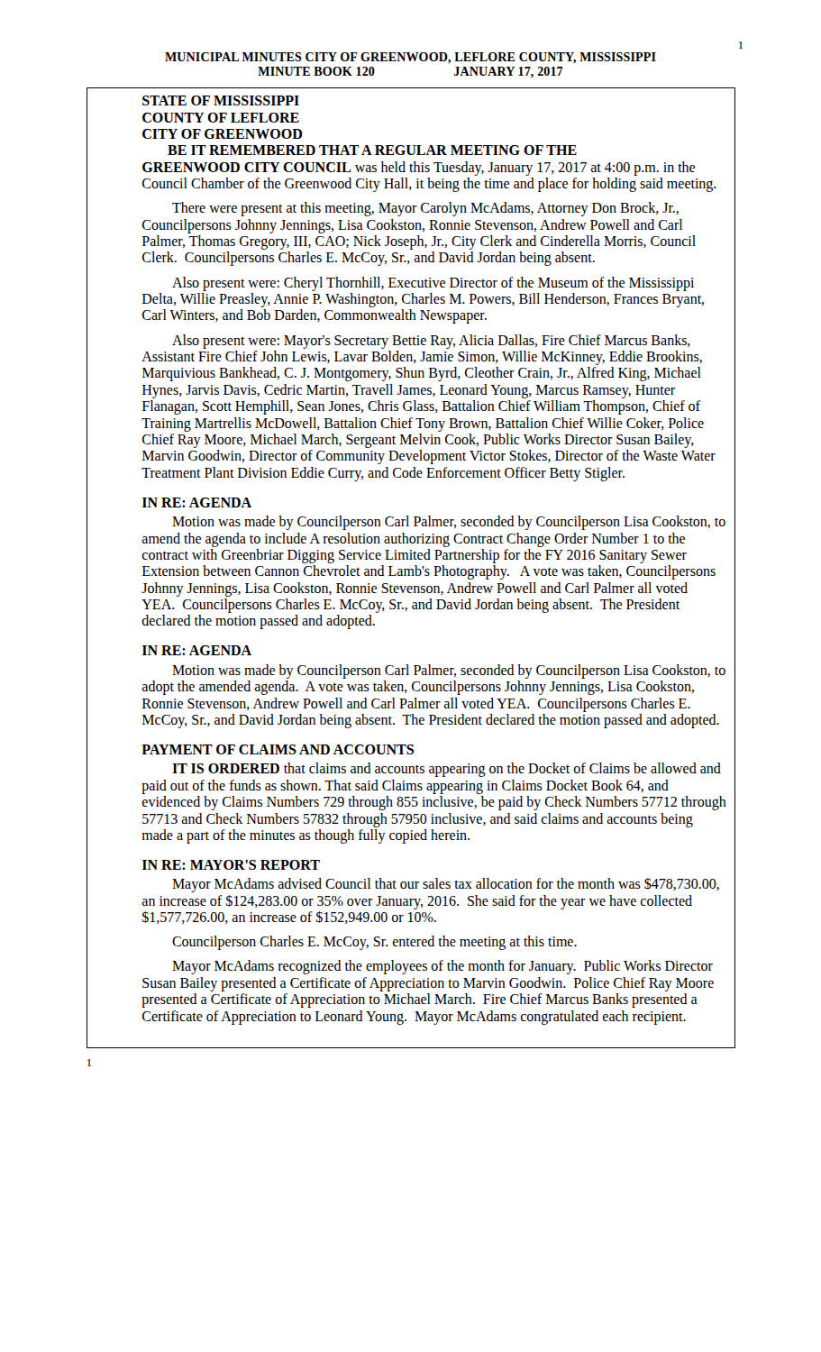1
MUNICIPAL MINUTES CITY OF GREENWOOD, LEFLORE COUNTY, MISSISSIPPI MINUTE BOOK 120 JANUARY 17, 2017
STATE OF MISSISSIPPI
COUNTY OF LEFLORE
CITY OF GREENWOOD
BE IT REMEMBERED THAT A REGULAR MEETING OF THE
GREENWOOD CITY COUNCIL was held this Tuesday, January 17, 2017 at 4:00 p.m. in the Council Chamber of the Greenwood City Hall, it being the time and place for holding said meeting.
There were present at this meeting, Mayor Carolyn McAdams, Attorney Don Brock, Jr., Councilpersons Johnny Jennings, Lisa Cookston, Ronnie Stevenson, Andrew Powell and Carl Palmer, Thomas Gregory, III, CAO; Nick Joseph, Jr., City Clerk and Cinderella Morris, Council Clerk. Councilpersons Charles E. McCoy, Sr., and David Jordan being absent.
Also present were: Cheryl Thornhill, Executive Director of the Museum of the Mississippi Delta, Willie Preasley, Annie P. Washington, Charles M. Powers, Bill Henderson, Frances Bryant, Carl Winters, and Bob Darden, Commonwealth Newspaper.
Also present were: Mayor's Secretary Bettie Ray, Alicia Dallas, Fire Chief Marcus Banks, Assistant Fire Chief John Lewis, Lavar Bolden, Jamie Simon, Willie McKinney, Eddie Brookins, Marquivious Bankhead, C. J. Montgomery, Shun Byrd, Cleother Crain, Jr., Alfred King, Michael Hynes, Jarvis Davis, Cedric Martin, Travell James, Leonard Young, Marcus Ramsey, Hunter Flanagan, Scott Hemphill, Sean Jones, Chris Glass, Battalion Chief William Thompson, Chief of Training Martrellis McDowell, Battalion Chief Tony Brown, Battalion Chief Willie Coker, Police Chief Ray Moore, Michael March, Sergeant Melvin Cook, Public Works Director Susan Bailey, Marvin Goodwin, Director of Community Development Victor Stokes, Director of the Waste Water Treatment Plant Division Eddie Curry, and Code Enforcement Officer Betty Stigler.
IN RE: AGENDA
Motion was made by Councilperson Carl Palmer, seconded by Councilperson Lisa Cookston, to amend the agenda to include A resolution authorizing Contract Change Order Number 1 to the contract with Greenbriar Digging Service Limited Partnership for the FY 2016 Sanitary Sewer Extension between Cannon Chevrolet and Lamb's Photography. A vote was taken, Councilpersons Johnny Jennings, Lisa Cookston, Ronnie Stevenson, Andrew Powell and Carl Palmer all voted YEA. Councilpersons Charles E. McCoy, Sr., and David Jordan being absent. The President declared the motion passed and adopted.
IN RE: AGENDA
Motion was made by Councilperson Carl Palmer, seconded by Councilperson Lisa Cookston, to adopt the amended agenda. A vote was taken, Councilpersons Johnny Jennings, Lisa Cookston, Ronnie Stevenson, Andrew Powell and Carl Palmer all voted YEA. Councilpersons Charles E. McCoy, Sr., and David Jordan being absent. The President declared the motion passed and adopted.
PAYMENT OF CLAIMS AND ACCOUNTS
IT IS ORDERED that claims and accounts appearing on the Docket of Claims be allowed and paid out of the funds as shown. That said Claims appearing in Claims Docket Book 64, and evidenced by Claims Numbers 729 through 855 inclusive, be paid by Check Numbers 57712 through 57713 and Check Numbers 57832 through 57950 inclusive, and said claims and accounts being made a part of the minutes as though fully copied herein.
IN RE: MAYOR'S REPORT
Mayor McAdams advised Council that our sales tax allocation for the month was $478,730.00, an increase of $124,283.00 or 35% over January, 2016. She said for the year we have collected $1,577,726.00, an increase of $152,949.00 or 10%.
Councilperson Charles E. McCoy, Sr. entered the meeting at this time.
Mayor McAdams recognized the employees of the month for January. Public Works Director Susan Bailey presented a Certificate of Appreciation to Marvin Goodwin. Police Chief Ray Moore presented a Certificate of Appreciation to Michael March. Fire Chief Marcus Banks presented a Certificate of Appreciation to Leonard Young. Mayor McAdams congratulated each recipient.
1